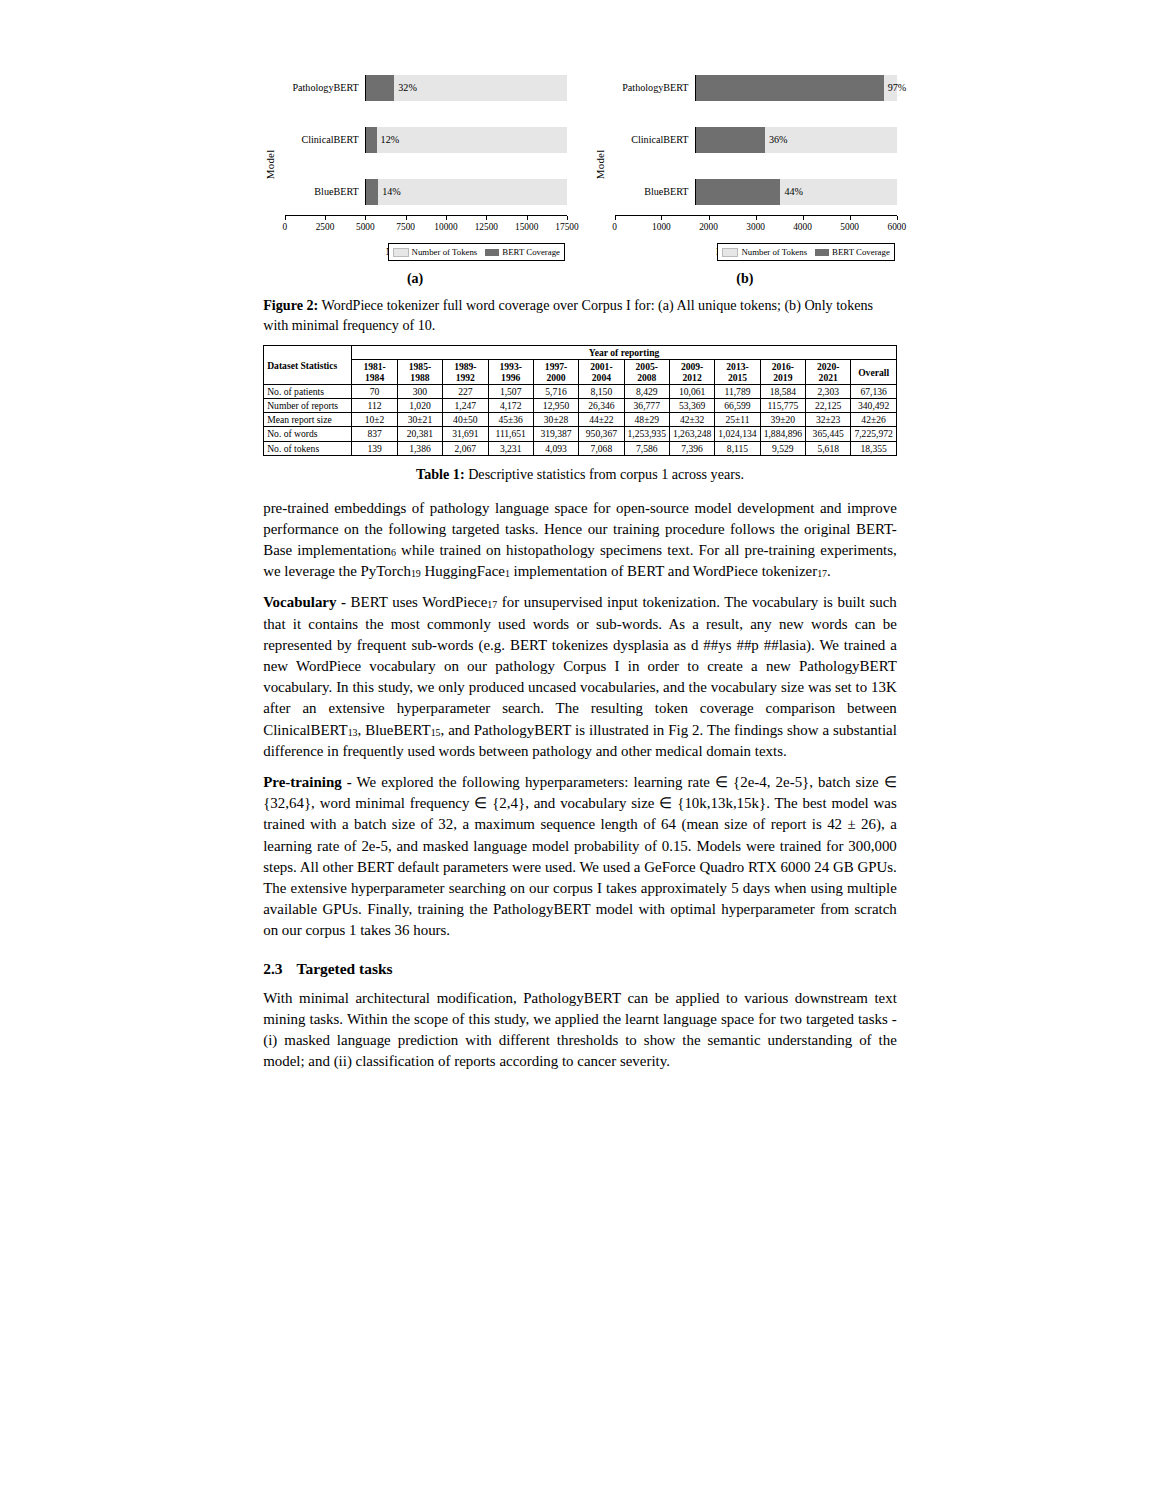Model
PathologyBERT
32%
ClinicalBERT
12%
BlueBERT
14%
Number of Tokens BERT Coverage
0
2500
5000
7500
10000
12500
15000
17500
Number of Tokens
Model
PathologyBERT
97%
ClinicalBERT
36%
BlueBERT
44%
Number of Tokens BERT Coverage
0
1000
2000
3000
4000
5000
6000
Number of Tokens
(a) (b)
Figure 2: WordPiece tokenizer full word coverage over Corpus I for: (a) All unique tokens; (b) Only tokens with minimal frequency of 10.
| Dataset Statistics | Year of reporting |
| --- | --- |
| 1981-1984 | 1985-1988 | 1989-1992 | 1993-1996 | 1997-2000 | 2001-2004 | 2005-2008 | 2009-2012 | 2013-2015 | 2016-2019 | 2020-2021 | Overall |
| No. of patients | 70 | 300 | 227 | 1,507 | 5,716 | 8,150 | 8,429 | 10,061 | 11,789 | 18,584 | 2,303 | 67,136 |
| Number of reports | 112 | 1,020 | 1,247 | 4,172 | 12,950 | 26,346 | 36,777 | 53,369 | 66,599 | 115,775 | 22,125 | 340,492 |
| Mean report size | 10±2 | 30±21 | 40±50 | 45±36 | 30±28 | 44±22 | 48±29 | 42±32 | 25±11 | 39±20 | 32±23 | 42±26 |
| No. of words | 837 | 20,381 | 31,691 | 111,651 | 319,387 | 950,367 | 1,253,935 | 1,263,248 | 1,024,134 | 1,884,896 | 365,445 | 7,225,972 |
| No. of tokens | 139 | 1,386 | 2,067 | 3,231 | 4,093 | 7,068 | 7,586 | 7,396 | 8,115 | 9,529 | 5,618 | 18,355 |
Table 1: Descriptive statistics from corpus 1 across years.
pre-trained embeddings of pathology language space for open-source model development and improve performance on the following targeted tasks. Hence our training procedure follows the original BERT-Base implementation6 while trained on histopathology specimens text. For all pre-training experiments, we leverage the PyTorch19 HuggingFace1 implementation of BERT and WordPiece tokenizer17.
Vocabulary - BERT uses WordPiece17 for unsupervised input tokenization. The vocabulary is built such that it contains the most commonly used words or sub-words. As a result, any new words can be represented by frequent sub-words (e.g. BERT tokenizes dysplasia as d ##ys ##p ##lasia). We trained a new WordPiece vocabulary on our pathology Corpus I in order to create a new PathologyBERT vocabulary. In this study, we only produced uncased vocabularies, and the vocabulary size was set to 13K after an extensive hyperparameter search. The resulting token coverage comparison between ClinicalBERT13, BlueBERT15, and PathologyBERT is illustrated in Fig 2. The findings show a substantial difference in frequently used words between pathology and other medical domain texts.
Pre-training - We explored the following hyperparameters: learning rate ∈ {2e-4, 2e-5}, batch size ∈ {32,64}, word minimal frequency ∈ {2,4}, and vocabulary size ∈ {10k,13k,15k}. The best model was trained with a batch size of 32, a maximum sequence length of 64 (mean size of report is 42 ± 26), a learning rate of 2e-5, and masked language model probability of 0.15. Models were trained for 300,000 steps. All other BERT default parameters were used. We used a GeForce Quadro RTX 6000 24 GB GPUs. The extensive hyperparameter searching on our corpus I takes approximately 5 days when using multiple available GPUs. Finally, training the PathologyBERT model with optimal hyperparameter from scratch on our corpus 1 takes 36 hours.
2.3 Targeted tasks
With minimal architectural modification, PathologyBERT can be applied to various downstream text mining tasks. Within the scope of this study, we applied the learnt language space for two targeted tasks - (i) masked language prediction with different thresholds to show the semantic understanding of the model; and (ii) classification of reports according to cancer severity.